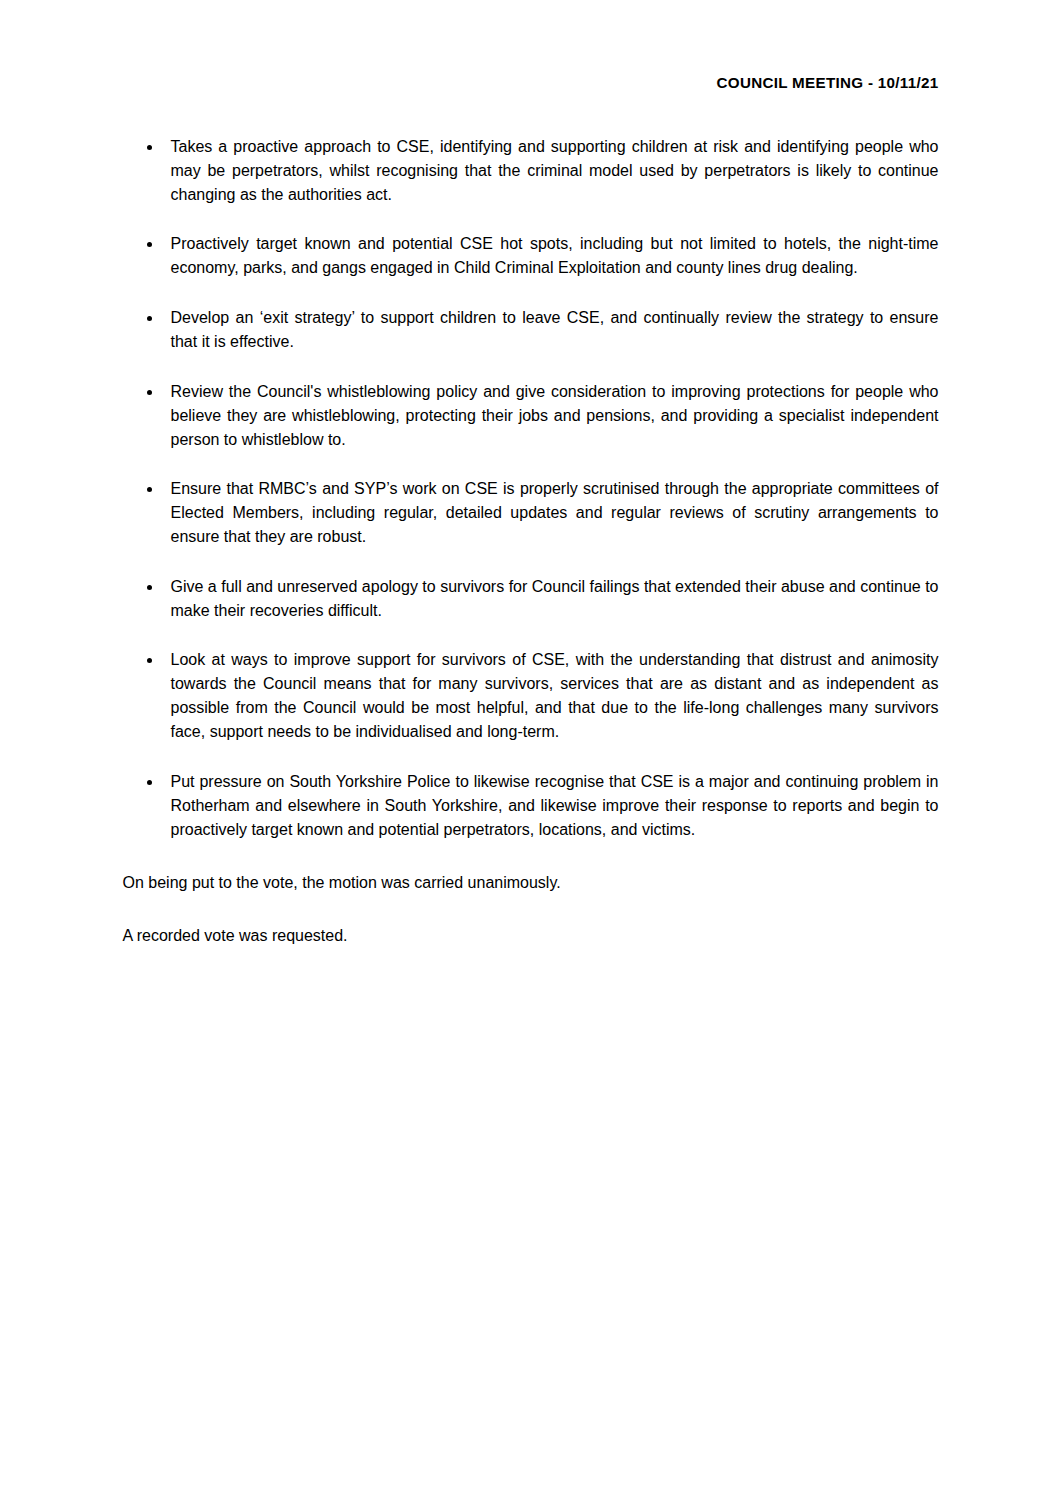COUNCIL MEETING - 10/11/21
Takes a proactive approach to CSE, identifying and supporting children at risk and identifying people who may be perpetrators, whilst recognising that the criminal model used by perpetrators is likely to continue changing as the authorities act.
Proactively target known and potential CSE hot spots, including but not limited to hotels, the night-time economy, parks, and gangs engaged in Child Criminal Exploitation and county lines drug dealing.
Develop an ‘exit strategy’ to support children to leave CSE, and continually review the strategy to ensure that it is effective.
Review the Council's whistleblowing policy and give consideration to improving protections for people who believe they are whistleblowing, protecting their jobs and pensions, and providing a specialist independent person to whistleblow to.
Ensure that RMBC’s and SYP’s work on CSE is properly scrutinised through the appropriate committees of Elected Members, including regular, detailed updates and regular reviews of scrutiny arrangements to ensure that they are robust.
Give a full and unreserved apology to survivors for Council failings that extended their abuse and continue to make their recoveries difficult.
Look at ways to improve support for survivors of CSE, with the understanding that distrust and animosity towards the Council means that for many survivors, services that are as distant and as independent as possible from the Council would be most helpful, and that due to the life-long challenges many survivors face, support needs to be individualised and long-term.
Put pressure on South Yorkshire Police to likewise recognise that CSE is a major and continuing problem in Rotherham and elsewhere in South Yorkshire, and likewise improve their response to reports and begin to proactively target known and potential perpetrators, locations, and victims.
On being put to the vote, the motion was carried unanimously.
A recorded vote was requested.